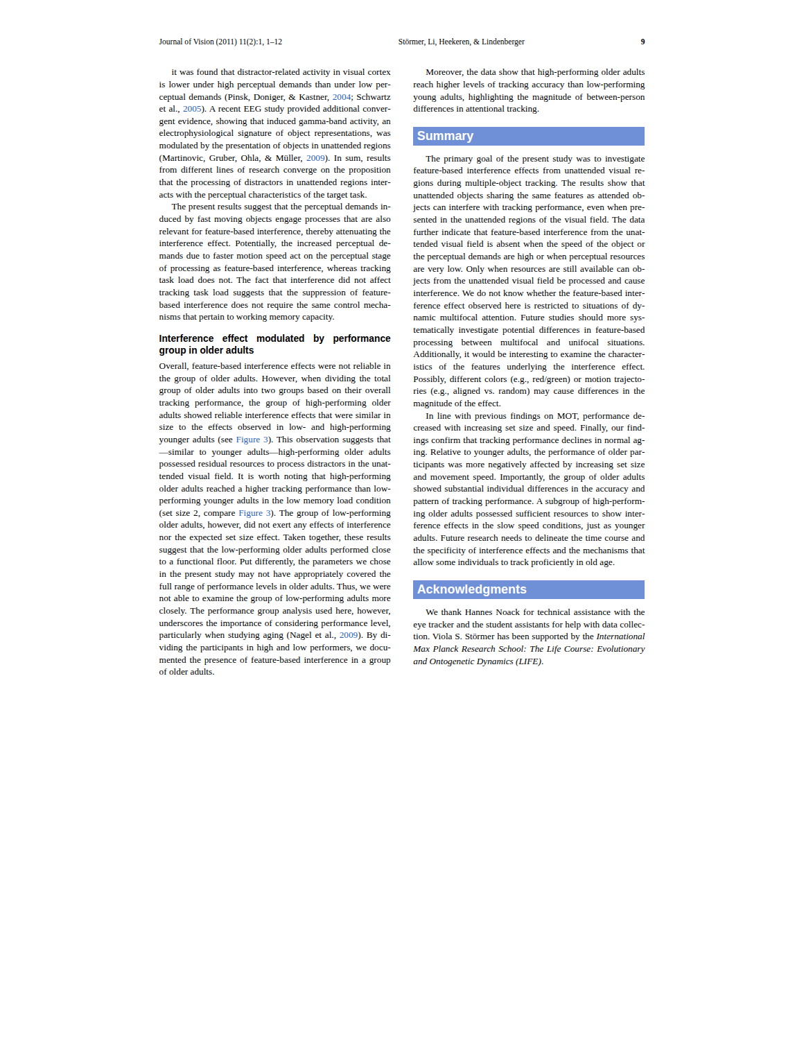Journal of Vision (2011) 11(2):1, 1–12 Störmer, Li, Heekeren, & Lindenberger 9
it was found that distractor-related activity in visual cortex is lower under high perceptual demands than under low perceptual demands (Pinsk, Doniger, & Kastner, 2004; Schwartz et al., 2005). A recent EEG study provided additional convergent evidence, showing that induced gamma-band activity, an electrophysiological signature of object representations, was modulated by the presentation of objects in unattended regions (Martinovic, Gruber, Ohla, & Müller, 2009). In sum, results from different lines of research converge on the proposition that the processing of distractors in unattended regions interacts with the perceptual characteristics of the target task.
The present results suggest that the perceptual demands induced by fast moving objects engage processes that are also relevant for feature-based interference, thereby attenuating the interference effect. Potentially, the increased perceptual demands due to faster motion speed act on the perceptual stage of processing as feature-based interference, whereas tracking task load does not. The fact that interference did not affect tracking task load suggests that the suppression of feature-based interference does not require the same control mechanisms that pertain to working memory capacity.
Interference effect modulated by performance group in older adults
Overall, feature-based interference effects were not reliable in the group of older adults. However, when dividing the total group of older adults into two groups based on their overall tracking performance, the group of high-performing older adults showed reliable interference effects that were similar in size to the effects observed in low- and high-performing younger adults (see Figure 3). This observation suggests that—similar to younger adults—high-performing older adults possessed residual resources to process distractors in the unattended visual field. It is worth noting that high-performing older adults reached a higher tracking performance than low-performing younger adults in the low memory load condition (set size 2, compare Figure 3). The group of low-performing older adults, however, did not exert any effects of interference nor the expected set size effect. Taken together, these results suggest that the low-performing older adults performed close to a functional floor. Put differently, the parameters we chose in the present study may not have appropriately covered the full range of performance levels in older adults. Thus, we were not able to examine the group of low-performing adults more closely. The performance group analysis used here, however, underscores the importance of considering performance level, particularly when studying aging (Nagel et al., 2009). By dividing the participants in high and low performers, we documented the presence of feature-based interference in a group of older adults.
Moreover, the data show that high-performing older adults reach higher levels of tracking accuracy than low-performing young adults, highlighting the magnitude of between-person differences in attentional tracking.
Summary
The primary goal of the present study was to investigate feature-based interference effects from unattended visual regions during multiple-object tracking. The results show that unattended objects sharing the same features as attended objects can interfere with tracking performance, even when presented in the unattended regions of the visual field. The data further indicate that feature-based interference from the unattended visual field is absent when the speed of the object or the perceptual demands are high or when perceptual resources are very low. Only when resources are still available can objects from the unattended visual field be processed and cause interference. We do not know whether the feature-based interference effect observed here is restricted to situations of dynamic multifocal attention. Future studies should more systematically investigate potential differences in feature-based processing between multifocal and unifocal situations. Additionally, it would be interesting to examine the characteristics of the features underlying the interference effect. Possibly, different colors (e.g., red/green) or motion trajectories (e.g., aligned vs. random) may cause differences in the magnitude of the effect.
In line with previous findings on MOT, performance decreased with increasing set size and speed. Finally, our findings confirm that tracking performance declines in normal aging. Relative to younger adults, the performance of older participants was more negatively affected by increasing set size and movement speed. Importantly, the group of older adults showed substantial individual differences in the accuracy and pattern of tracking performance. A subgroup of high-performing older adults possessed sufficient resources to show interference effects in the slow speed conditions, just as younger adults. Future research needs to delineate the time course and the specificity of interference effects and the mechanisms that allow some individuals to track proficiently in old age.
Acknowledgments
We thank Hannes Noack for technical assistance with the eye tracker and the student assistants for help with data collection. Viola S. Störmer has been supported by the International Max Planck Research School: The Life Course: Evolutionary and Ontogenetic Dynamics (LIFE).